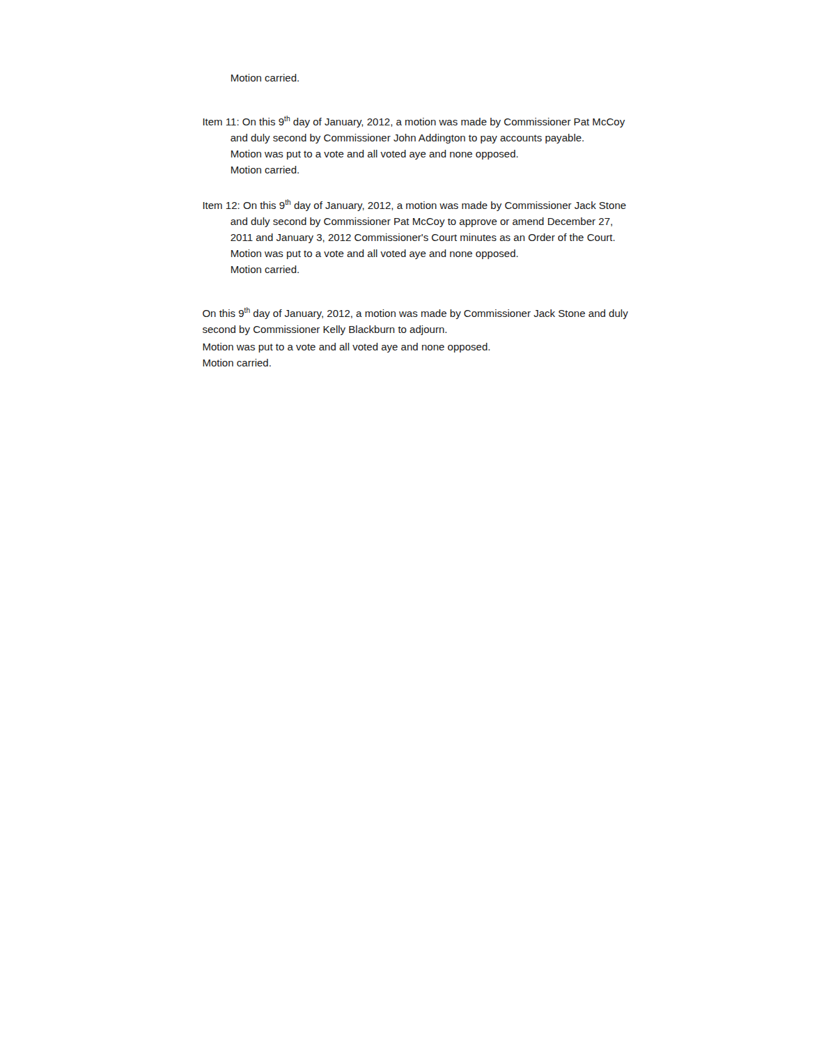Motion carried.
Item 11: On this 9th day of January, 2012, a motion was made by Commissioner Pat McCoy and duly second by Commissioner John Addington to pay accounts payable.
Motion was put to a vote and all voted aye and none opposed.
Motion carried.
Item 12: On this 9th day of January, 2012, a motion was made by Commissioner Jack Stone and duly second by Commissioner Pat McCoy to approve or amend December 27, 2011 and January 3, 2012 Commissioner's Court minutes as an Order of the Court.
Motion was put to a vote and all voted aye and none opposed.
Motion carried.
On this 9th day of January, 2012, a motion was made by Commissioner Jack Stone and duly second by Commissioner Kelly Blackburn to adjourn.
Motion was put to a vote and all voted aye and none opposed.
Motion carried.